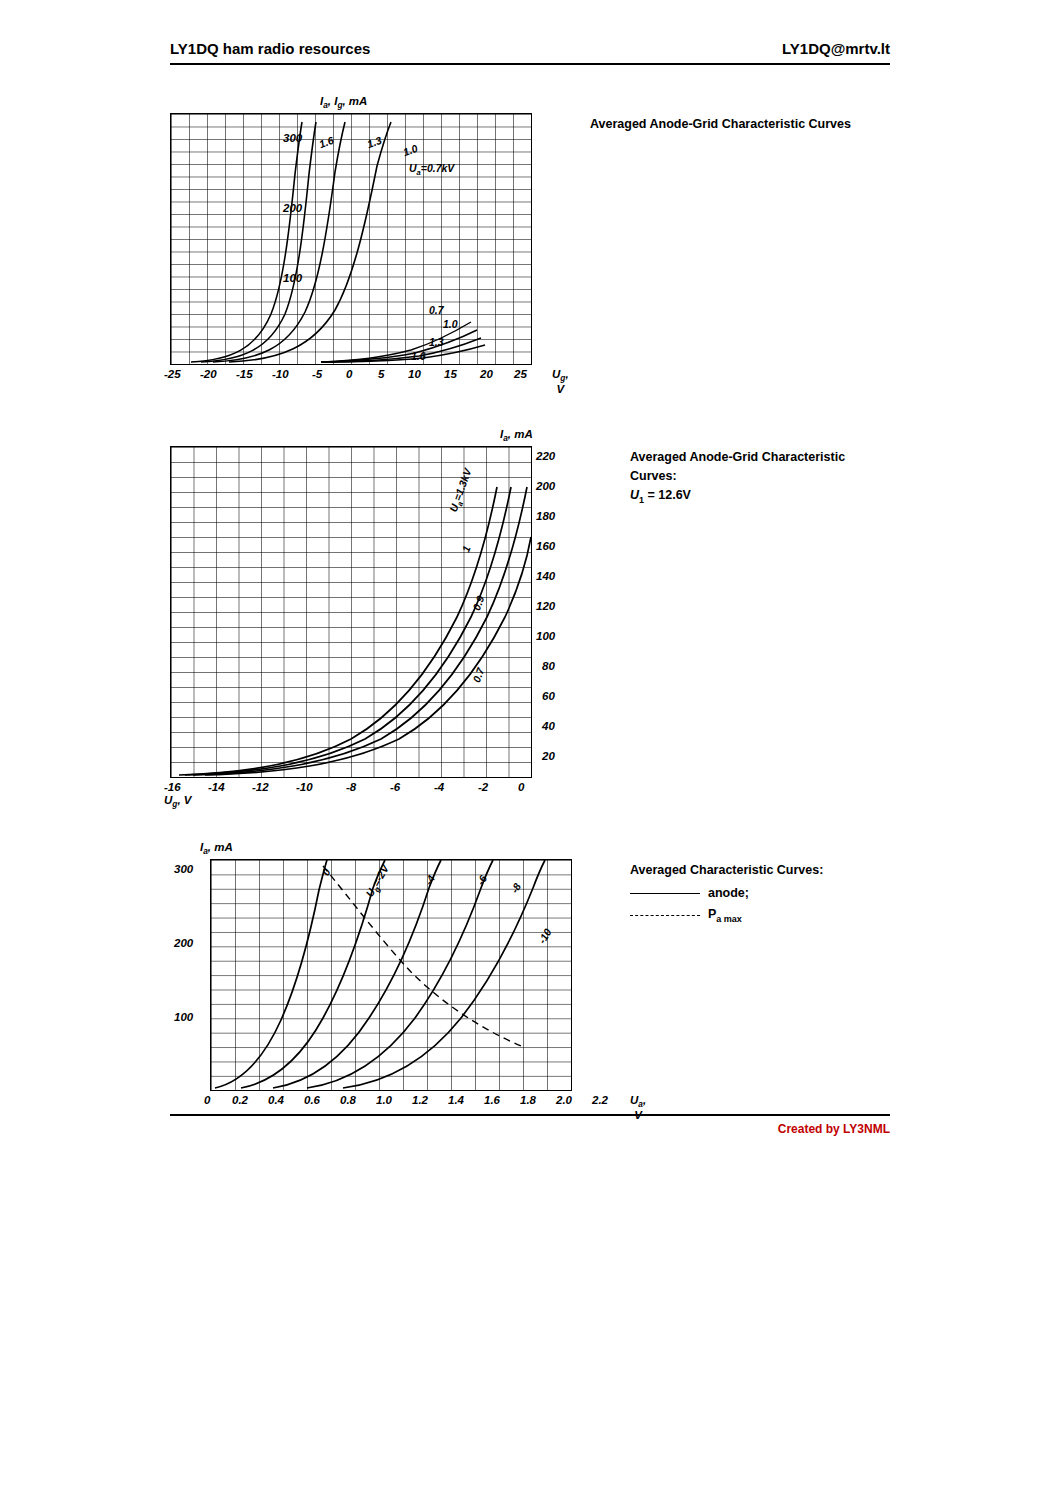LY1DQ ham radio resources
LY1DQ@mrtv.lt
Ia, Ig, mA
300 200 100 1.6 1.3 1.0 Ua=0.7kV 0.7 1.0 1.3 1.6
-25 -20 -15 -10 -5 0 5 10 15 20 25 Ug, V
Averaged Anode-Grid Characteristic Curves
Ia, mA
Ua=1.3kV 1 0.9 0.7
220 200 180 160 140 120 100 80 60 40 20
-16 -14 -12 -10 -8 -6 -4 -2 0
Ug, V
Averaged Anode-Grid Characteristic Curves:
U1 = 12.6V
Ia, mA
0 Ug=-2V -4 -6 -8 -10
300 200 100
0 0.2 0.4 0.6 0.8 1.0 1.2 1.4 1.6 1.8 2.0 2.2 Ua, V
Averaged Characteristic Curves:
anode;
Pa max
Created by LY3NML